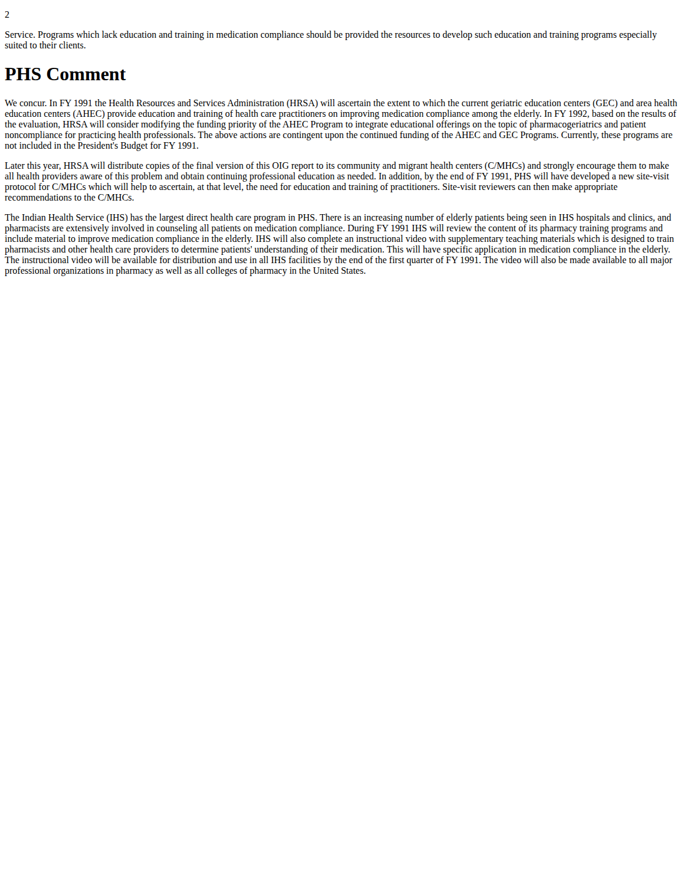2
Service. Programs which lack education and training in medication compliance should be provided the resources to develop such education and training programs especially suited to their clients.
PHS Comment
We concur. In FY 1991 the Health Resources and Services Administration (HRSA) will ascertain the extent to which the current geriatric education centers (GEC) and area health education centers (AHEC) provide education and training of health care practitioners on improving medication compliance among the elderly. In FY 1992, based on the results of the evaluation, HRSA will consider modifying the funding priority of the AHEC Program to integrate educational offerings on the topic of pharmacogeriatrics and patient noncompliance for practicing health professionals. The above actions are contingent upon the continued funding of the AHEC and GEC Programs. Currently, these programs are not included in the President's Budget for FY 1991.
Later this year, HRSA will distribute copies of the final version of this OIG report to its community and migrant health centers (C/MHCs) and strongly encourage them to make all health providers aware of this problem and obtain continuing professional education as needed. In addition, by the end of FY 1991, PHS will have developed a new site-visit protocol for C/MHCs which will help to ascertain, at that level, the need for education and training of practitioners. Site-visit reviewers can then make appropriate recommendations to the C/MHCs.
The Indian Health Service (IHS) has the largest direct health care program in PHS. There is an increasing number of elderly patients being seen in IHS hospitals and clinics, and pharmacists are extensively involved in counseling all patients on medication compliance. During FY 1991 IHS will review the content of its pharmacy training programs and include material to improve medication compliance in the elderly. IHS will also complete an instructional video with supplementary teaching materials which is designed to train pharmacists and other health care providers to determine patients' understanding of their medication. This will have specific application in medication compliance in the elderly. The instructional video will be available for distribution and use in all IHS facilities by the end of the first quarter of FY 1991. The video will also be made available to all major professional organizations in pharmacy as well as all colleges of pharmacy in the United States.